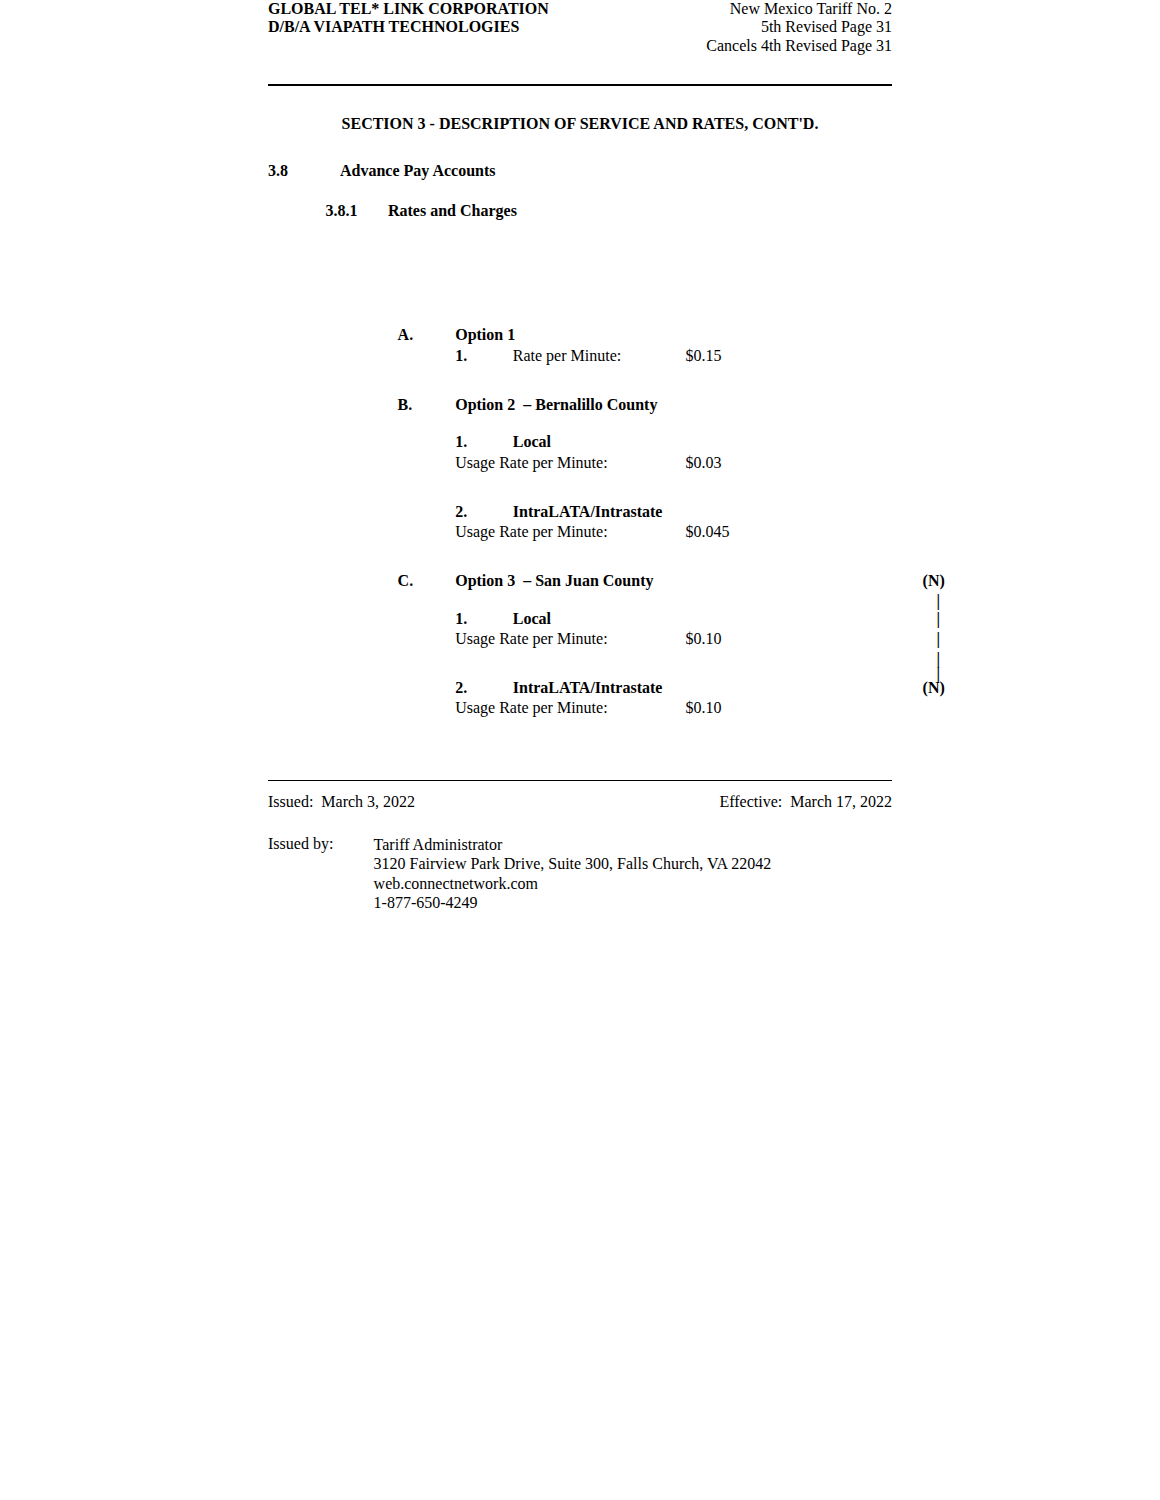GLOBAL TEL* LINK CORPORATION
D/B/A VIAPATH TECHNOLOGIES
New Mexico Tariff No. 2
5th Revised Page 31
Cancels 4th Revised Page 31
SECTION 3 - DESCRIPTION OF SERVICE AND RATES, CONT'D.
3.8
Advance Pay Accounts
3.8.1
Rates and Charges
A.
Option 1
1.
Rate per Minute:
$0.15
B.
Option 2 – Bernalillo County
1.
Local
Usage Rate per Minute:
$0.03
2.
IntraLATA/Intrastate
Usage Rate per Minute:
$0.045
C.
Option 3 – San Juan County
(N)
|
1.
Local
|
Usage Rate per Minute:
$0.10
|
| |
2.
IntraLATA/Intrastate
(N)
Usage Rate per Minute:
$0.10
Issued: March 3, 2022
Effective: March 17, 2022
Issued by:
Tariff Administrator
3120 Fairview Park Drive, Suite 300, Falls Church, VA 22042
web.connectnetwork.com
1-877-650-4249